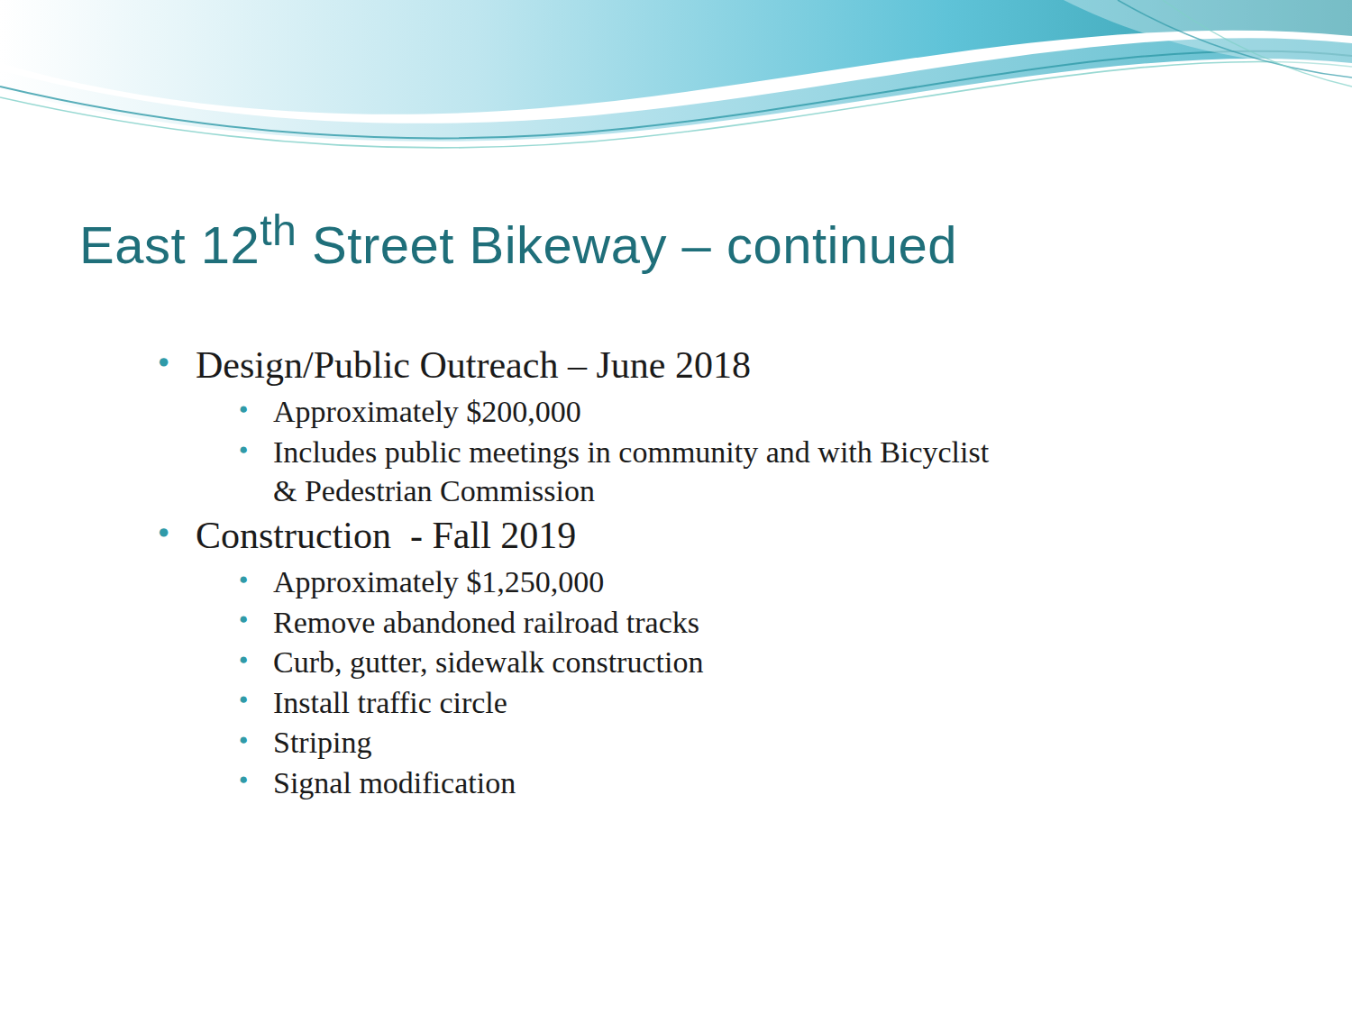East 12th Street Bikeway – continued
Design/Public Outreach – June 2018
Approximately $200,000
Includes public meetings in community and with Bicyclist & Pedestrian Commission
Construction - Fall 2019
Approximately $1,250,000
Remove abandoned railroad tracks
Curb, gutter, sidewalk construction
Install traffic circle
Striping
Signal modification